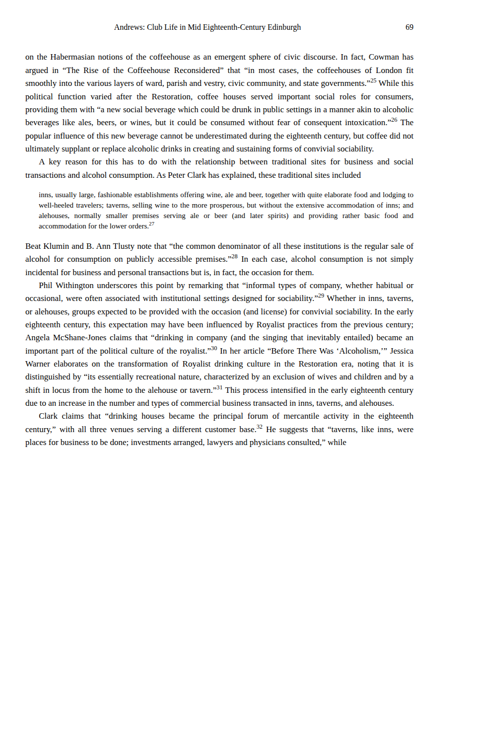Andrews: Club Life in Mid Eighteenth-Century Edinburgh 69
on the Habermasian notions of the coffeehouse as an emergent sphere of civic discourse. In fact, Cowman has argued in “The Rise of the Coffeehouse Reconsidered” that “in most cases, the coffeehouses of London fit smoothly into the various layers of ward, parish and vestry, civic community, and state governments.”25 While this political function varied after the Restoration, coffee houses served important social roles for consumers, providing them with “a new social beverage which could be drunk in public settings in a manner akin to alcoholic beverages like ales, beers, or wines, but it could be consumed without fear of consequent intoxication.”26 The popular influence of this new beverage cannot be underestimated during the eighteenth century, but coffee did not ultimately supplant or replace alcoholic drinks in creating and sustaining forms of convivial sociability.
A key reason for this has to do with the relationship between traditional sites for business and social transactions and alcohol consumption. As Peter Clark has explained, these traditional sites included
inns, usually large, fashionable establishments offering wine, ale and beer, together with quite elaborate food and lodging to well-heeled travelers; taverns, selling wine to the more prosperous, but without the extensive accommodation of inns; and alehouses, normally smaller premises serving ale or beer (and later spirits) and providing rather basic food and accommodation for the lower orders.27
Beat Klumin and B. Ann Tlusty note that “the common denominator of all these institutions is the regular sale of alcohol for consumption on publicly accessible premises.”28 In each case, alcohol consumption is not simply incidental for business and personal transactions but is, in fact, the occasion for them.
Phil Withington underscores this point by remarking that “informal types of company, whether habitual or occasional, were often associated with institutional settings designed for sociability.”29 Whether in inns, taverns, or alehouses, groups expected to be provided with the occasion (and license) for convivial sociability. In the early eighteenth century, this expectation may have been influenced by Royalist practices from the previous century; Angela McShane-Jones claims that “drinking in company (and the singing that inevitably entailed) became an important part of the political culture of the royalist.”30 In her article “Before There Was ‘Alcoholism,’” Jessica Warner elaborates on the transformation of Royalist drinking culture in the Restoration era, noting that it is distinguished by “its essentially recreational nature, characterized by an exclusion of wives and children and by a shift in locus from the home to the alehouse or tavern.”31 This process intensified in the early eighteenth century due to an increase in the number and types of commercial business transacted in inns, taverns, and alehouses.
Clark claims that “drinking houses became the principal forum of mercantile activity in the eighteenth century,” with all three venues serving a different customer base.32 He suggests that “taverns, like inns, were places for business to be done; investments arranged, lawyers and physicians consulted,” while